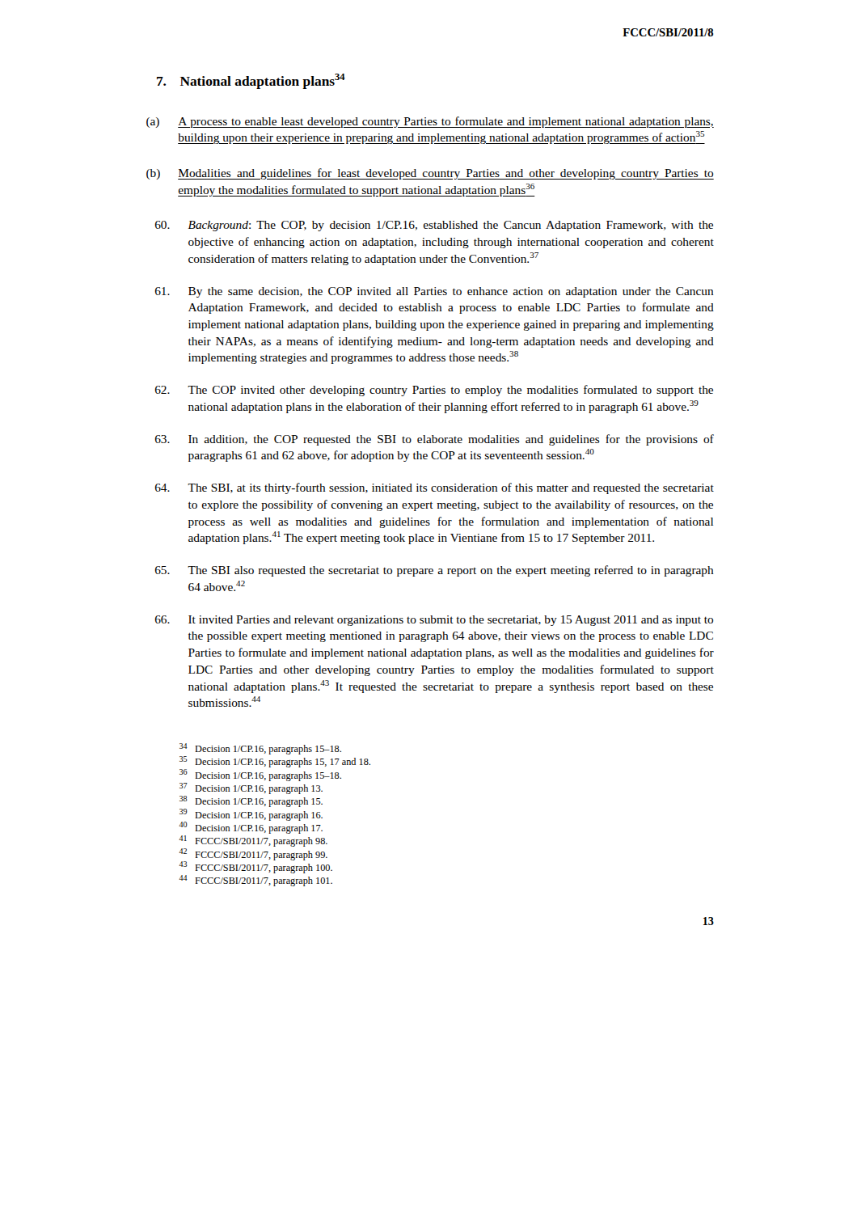FCCC/SBI/2011/8
7. National adaptation plans34
(a)
A process to enable least developed country Parties to formulate and implement national adaptation plans, building upon their experience in preparing and implementing national adaptation programmes of action35
(b)
Modalities and guidelines for least developed country Parties and other developing country Parties to employ the modalities formulated to support national adaptation plans36
60. Background: The COP, by decision 1/CP.16, established the Cancun Adaptation Framework, with the objective of enhancing action on adaptation, including through international cooperation and coherent consideration of matters relating to adaptation under the Convention.37
61. By the same decision, the COP invited all Parties to enhance action on adaptation under the Cancun Adaptation Framework, and decided to establish a process to enable LDC Parties to formulate and implement national adaptation plans, building upon the experience gained in preparing and implementing their NAPAs, as a means of identifying medium- and long-term adaptation needs and developing and implementing strategies and programmes to address those needs.38
62. The COP invited other developing country Parties to employ the modalities formulated to support the national adaptation plans in the elaboration of their planning effort referred to in paragraph 61 above.39
63. In addition, the COP requested the SBI to elaborate modalities and guidelines for the provisions of paragraphs 61 and 62 above, for adoption by the COP at its seventeenth session.40
64. The SBI, at its thirty-fourth session, initiated its consideration of this matter and requested the secretariat to explore the possibility of convening an expert meeting, subject to the availability of resources, on the process as well as modalities and guidelines for the formulation and implementation of national adaptation plans.41 The expert meeting took place in Vientiane from 15 to 17 September 2011.
65. The SBI also requested the secretariat to prepare a report on the expert meeting referred to in paragraph 64 above.42
66. It invited Parties and relevant organizations to submit to the secretariat, by 15 August 2011 and as input to the possible expert meeting mentioned in paragraph 64 above, their views on the process to enable LDC Parties to formulate and implement national adaptation plans, as well as the modalities and guidelines for LDC Parties and other developing country Parties to employ the modalities formulated to support national adaptation plans.43 It requested the secretariat to prepare a synthesis report based on these submissions.44
34 Decision 1/CP.16, paragraphs 15–18.
35 Decision 1/CP.16, paragraphs 15, 17 and 18.
36 Decision 1/CP.16, paragraphs 15–18.
37 Decision 1/CP.16, paragraph 13.
38 Decision 1/CP.16, paragraph 15.
39 Decision 1/CP.16, paragraph 16.
40 Decision 1/CP.16, paragraph 17.
41 FCCC/SBI/2011/7, paragraph 98.
42 FCCC/SBI/2011/7, paragraph 99.
43 FCCC/SBI/2011/7, paragraph 100.
44 FCCC/SBI/2011/7, paragraph 101.
13